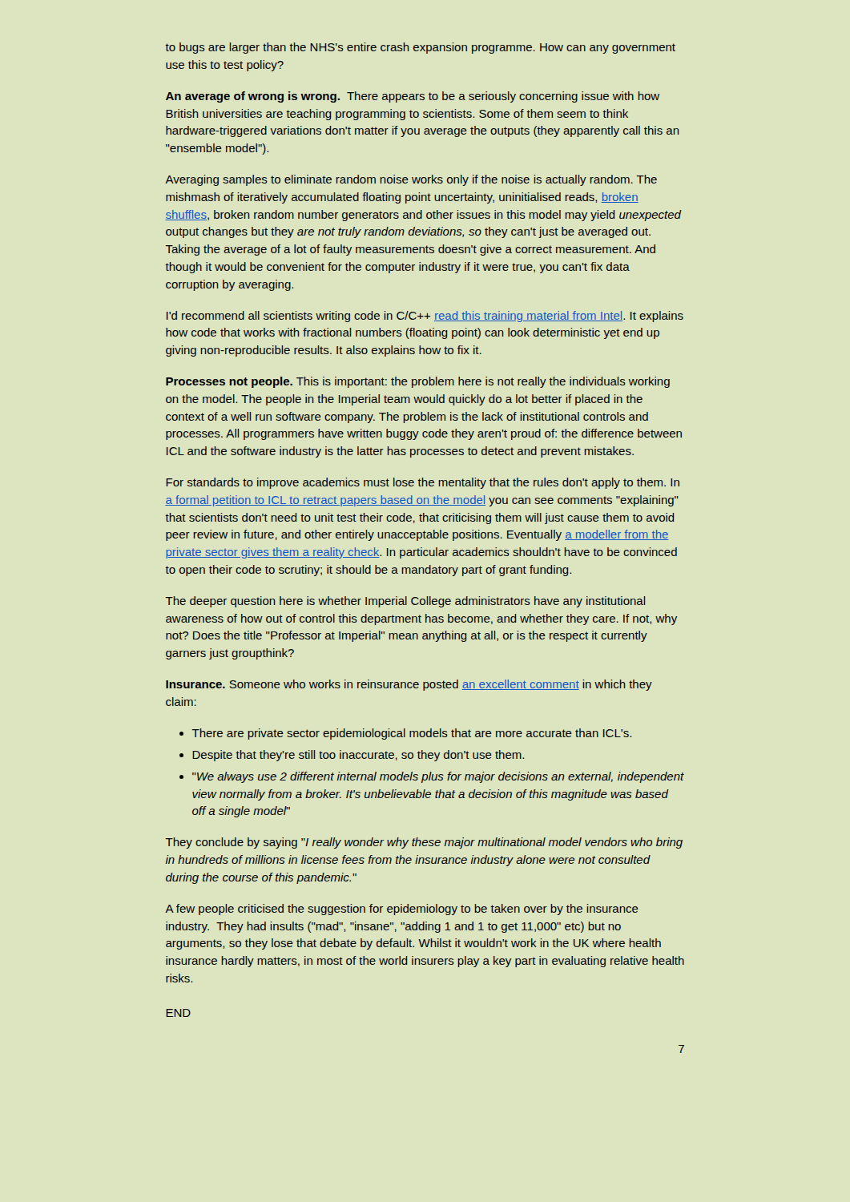to bugs are larger than the NHS's entire crash expansion programme. How can any government use this to test policy?
An average of wrong is wrong. There appears to be a seriously concerning issue with how British universities are teaching programming to scientists. Some of them seem to think hardware-triggered variations don't matter if you average the outputs (they apparently call this an "ensemble model").
Averaging samples to eliminate random noise works only if the noise is actually random. The mishmash of iteratively accumulated floating point uncertainty, uninitialised reads, broken shuffles, broken random number generators and other issues in this model may yield unexpected output changes but they are not truly random deviations, so they can't just be averaged out. Taking the average of a lot of faulty measurements doesn't give a correct measurement. And though it would be convenient for the computer industry if it were true, you can't fix data corruption by averaging.
I'd recommend all scientists writing code in C/C++ read this training material from Intel. It explains how code that works with fractional numbers (floating point) can look deterministic yet end up giving non-reproducible results. It also explains how to fix it.
Processes not people. This is important: the problem here is not really the individuals working on the model. The people in the Imperial team would quickly do a lot better if placed in the context of a well run software company. The problem is the lack of institutional controls and processes. All programmers have written buggy code they aren't proud of: the difference between ICL and the software industry is the latter has processes to detect and prevent mistakes.
For standards to improve academics must lose the mentality that the rules don't apply to them. In a formal petition to ICL to retract papers based on the model you can see comments "explaining" that scientists don't need to unit test their code, that criticising them will just cause them to avoid peer review in future, and other entirely unacceptable positions. Eventually a modeller from the private sector gives them a reality check. In particular academics shouldn't have to be convinced to open their code to scrutiny; it should be a mandatory part of grant funding.
The deeper question here is whether Imperial College administrators have any institutional awareness of how out of control this department has become, and whether they care. If not, why not? Does the title "Professor at Imperial" mean anything at all, or is the respect it currently garners just groupthink?
Insurance. Someone who works in reinsurance posted an excellent comment in which they claim:
There are private sector epidemiological models that are more accurate than ICL's.
Despite that they're still too inaccurate, so they don't use them.
"We always use 2 different internal models plus for major decisions an external, independent view normally from a broker. It's unbelievable that a decision of this magnitude was based off a single model"
They conclude by saying "I really wonder why these major multinational model vendors who bring in hundreds of millions in license fees from the insurance industry alone were not consulted during the course of this pandemic."
A few people criticised the suggestion for epidemiology to be taken over by the insurance industry. They had insults ("mad", "insane", "adding 1 and 1 to get 11,000" etc) but no arguments, so they lose that debate by default. Whilst it wouldn't work in the UK where health insurance hardly matters, in most of the world insurers play a key part in evaluating relative health risks.
END
7